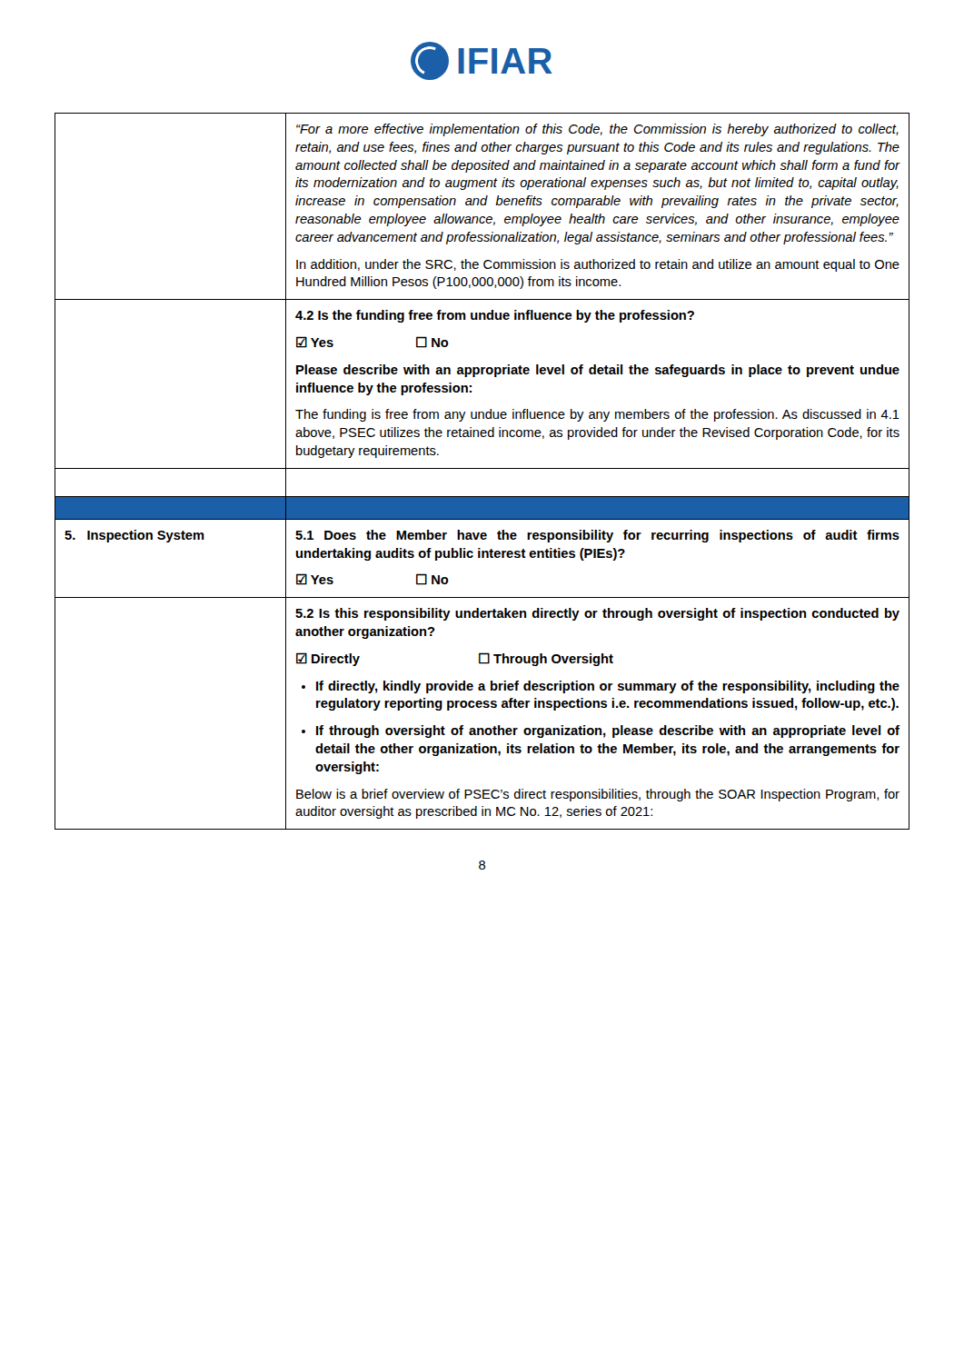IFIAR
| | “For a more effective implementation of this Code, the Commission is hereby authorized to collect, retain, and use fees, fines and other charges pursuant to this Code and its rules and regulations. The amount collected shall be deposited and maintained in a separate account which shall form a fund for its modernization and to augment its operational expenses such as, but not limited to, capital outlay, increase in compensation and benefits comparable with prevailing rates in the private sector, reasonable employee allowance, employee health care services, and other insurance, employee career advancement and professionalization, legal assistance, seminars and other professional fees.” In addition, under the SRC, the Commission is authorized to retain and utilize an amount equal to One Hundred Million Pesos (P100,000,000) from its income. |
| | 4.2 Is the funding free from undue influence by the profession? ☑ Yes ☐ No Please describe with an appropriate level of detail the safeguards in place to prevent undue influence by the profession: The funding is free from any undue influence by any members of the profession. As discussed in 4.1 above, PSEC utilizes the retained income, as provided for under the Revised Corporation Code, for its budgetary requirements. |
| 5. Inspection System | 5.1 Does the Member have the responsibility for recurring inspections of audit firms undertaking audits of public interest entities (PIEs)? ☑ Yes ☐ No |
| | 5.2 Is this responsibility undertaken directly or through oversight of inspection conducted by another organization? ☑ Directly ☐ Through Oversight If directly, kindly provide a brief description or summary of the responsibility, including the regulatory reporting process after inspections i.e. recommendations issued, follow-up, etc.). If through oversight of another organization, please describe with an appropriate level of detail the other organization, its relation to the Member, its role, and the arrangements for oversight: Below is a brief overview of PSEC’s direct responsibilities, through the SOAR Inspection Program, for auditor oversight as prescribed in MC No. 12, series of 2021: |
8